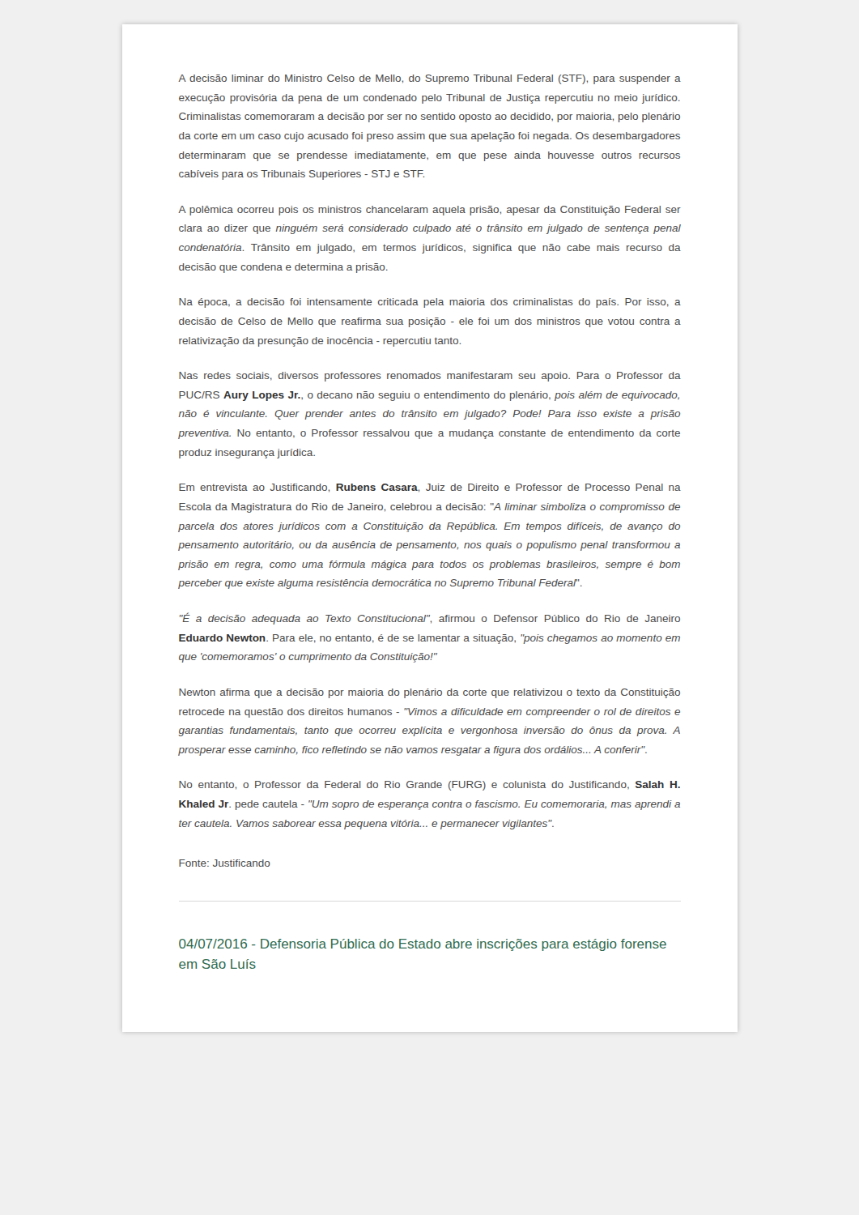A decisão liminar do Ministro Celso de Mello, do Supremo Tribunal Federal (STF), para suspender a execução provisória da pena de um condenado pelo Tribunal de Justiça repercutiu no meio jurídico. Criminalistas comemoraram a decisão por ser no sentido oposto ao decidido, por maioria, pelo plenário da corte em um caso cujo acusado foi preso assim que sua apelação foi negada. Os desembargadores determinaram que se prendesse imediatamente, em que pese ainda houvesse outros recursos cabíveis para os Tribunais Superiores - STJ e STF.
A polêmica ocorreu pois os ministros chancelaram aquela prisão, apesar da Constituição Federal ser clara ao dizer que ninguém será considerado culpado até o trânsito em julgado de sentença penal condenatória. Trânsito em julgado, em termos jurídicos, significa que não cabe mais recurso da decisão que condena e determina a prisão.
Na época, a decisão foi intensamente criticada pela maioria dos criminalistas do país. Por isso, a decisão de Celso de Mello que reafirma sua posição - ele foi um dos ministros que votou contra a relativização da presunção de inocência - repercutiu tanto.
Nas redes sociais, diversos professores renomados manifestaram seu apoio. Para o Professor da PUC/RS Aury Lopes Jr., o decano não seguiu o entendimento do plenário, pois além de equivocado, não é vinculante. Quer prender antes do trânsito em julgado? Pode! Para isso existe a prisão preventiva. No entanto, o Professor ressalvou que a mudança constante de entendimento da corte produz insegurança jurídica.
Em entrevista ao Justificando, Rubens Casara, Juiz de Direito e Professor de Processo Penal na Escola da Magistratura do Rio de Janeiro, celebrou a decisão: "A liminar simboliza o compromisso de parcela dos atores jurídicos com a Constituição da República. Em tempos difíceis, de avanço do pensamento autoritário, ou da ausência de pensamento, nos quais o populismo penal transformou a prisão em regra, como uma fórmula mágica para todos os problemas brasileiros, sempre é bom perceber que existe alguma resistência democrática no Supremo Tribunal Federal".
"É a decisão adequada ao Texto Constitucional", afirmou o Defensor Público do Rio de Janeiro Eduardo Newton. Para ele, no entanto, é de se lamentar a situação, "pois chegamos ao momento em que 'comemoramos' o cumprimento da Constituição!"
Newton afirma que a decisão por maioria do plenário da corte que relativizou o texto da Constituição retrocede na questão dos direitos humanos - "Vimos a dificuldade em compreender o rol de direitos e garantias fundamentais, tanto que ocorreu explícita e vergonhosa inversão do ônus da prova. A prosperar esse caminho, fico refletindo se não vamos resgatar a figura dos ordálios... A conferir".
No entanto, o Professor da Federal do Rio Grande (FURG) e colunista do Justificando, Salah H. Khaled Jr. pede cautela - "Um sopro de esperança contra o fascismo. Eu comemoraria, mas aprendi a ter cautela. Vamos saborear essa pequena vitória... e permanecer vigilantes".
Fonte: Justificando
04/07/2016 - Defensoria Pública do Estado abre inscrições para estágio forense em São Luís